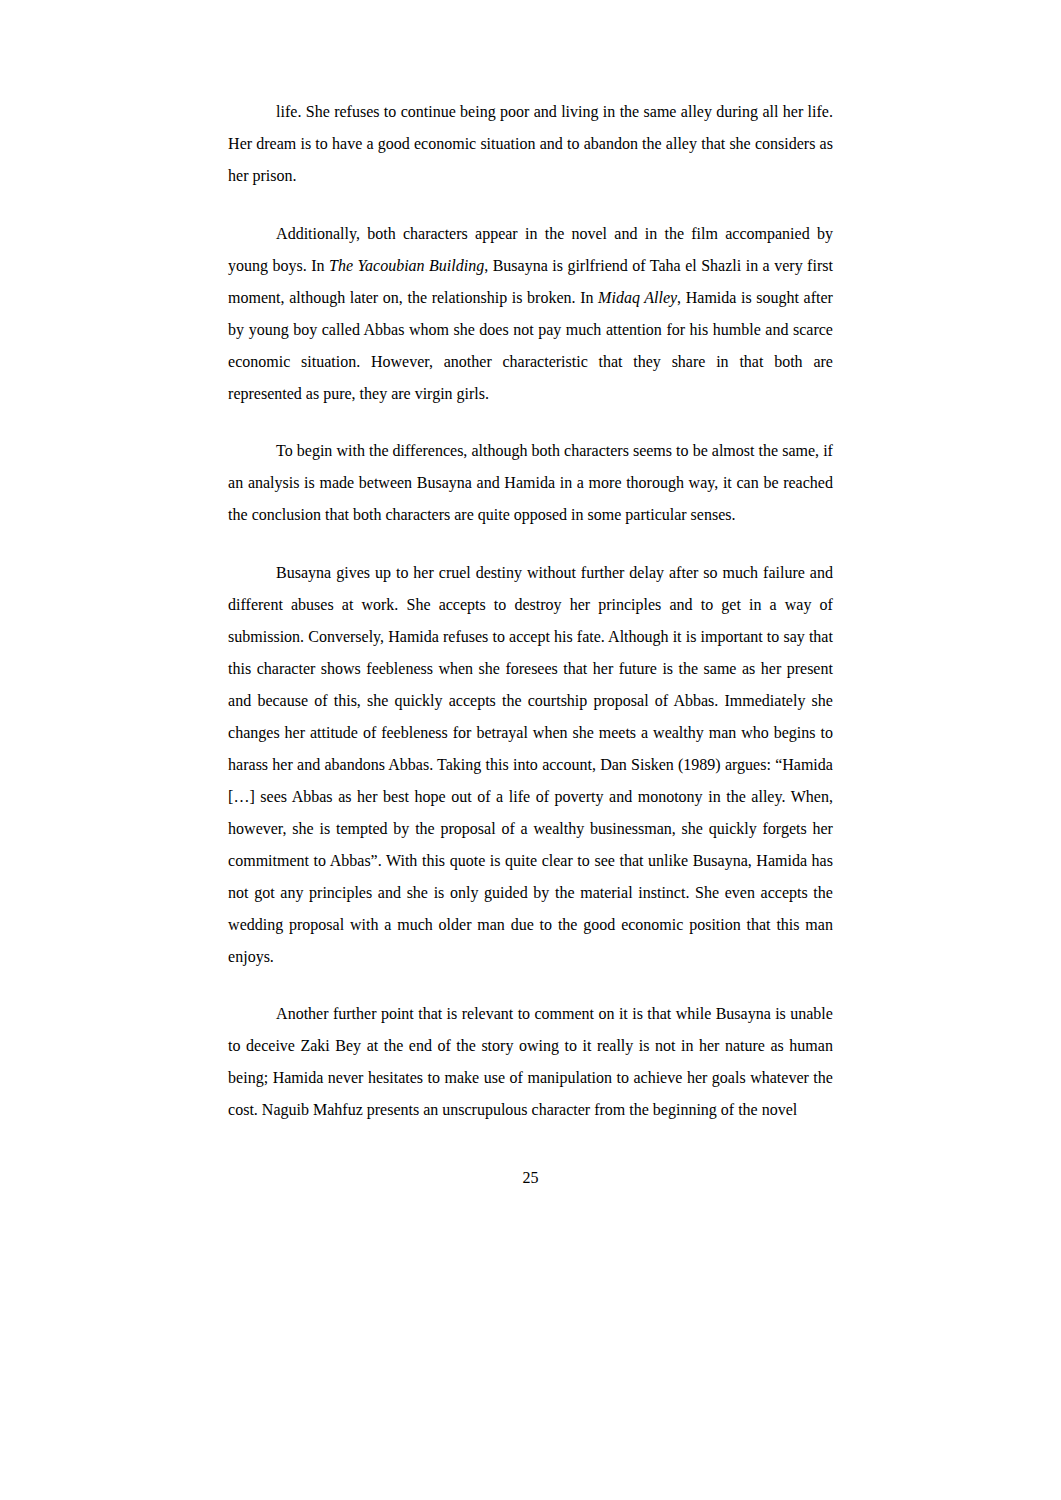life. She refuses to continue being poor and living in the same alley during all her life. Her dream is to have a good economic situation and to abandon the alley that she considers as her prison.
Additionally, both characters appear in the novel and in the film accompanied by young boys. In The Yacoubian Building, Busayna is girlfriend of Taha el Shazli in a very first moment, although later on, the relationship is broken. In Midaq Alley, Hamida is sought after by young boy called Abbas whom she does not pay much attention for his humble and scarce economic situation. However, another characteristic that they share in that both are represented as pure, they are virgin girls.
To begin with the differences, although both characters seems to be almost the same, if an analysis is made between Busayna and Hamida in a more thorough way, it can be reached the conclusion that both characters are quite opposed in some particular senses.
Busayna gives up to her cruel destiny without further delay after so much failure and different abuses at work. She accepts to destroy her principles and to get in a way of submission. Conversely, Hamida refuses to accept his fate. Although it is important to say that this character shows feebleness when she foresees that her future is the same as her present and because of this, she quickly accepts the courtship proposal of Abbas. Immediately she changes her attitude of feebleness for betrayal when she meets a wealthy man who begins to harass her and abandons Abbas. Taking this into account, Dan Sisken (1989) argues: “Hamida […] sees Abbas as her best hope out of a life of poverty and monotony in the alley. When, however, she is tempted by the proposal of a wealthy businessman, she quickly forgets her commitment to Abbas”. With this quote is quite clear to see that unlike Busayna, Hamida has not got any principles and she is only guided by the material instinct. She even accepts the wedding proposal with a much older man due to the good economic position that this man enjoys.
Another further point that is relevant to comment on it is that while Busayna is unable to deceive Zaki Bey at the end of the story owing to it really is not in her nature as human being; Hamida never hesitates to make use of manipulation to achieve her goals whatever the cost. Naguib Mahfuz presents an unscrupulous character from the beginning of the novel
25